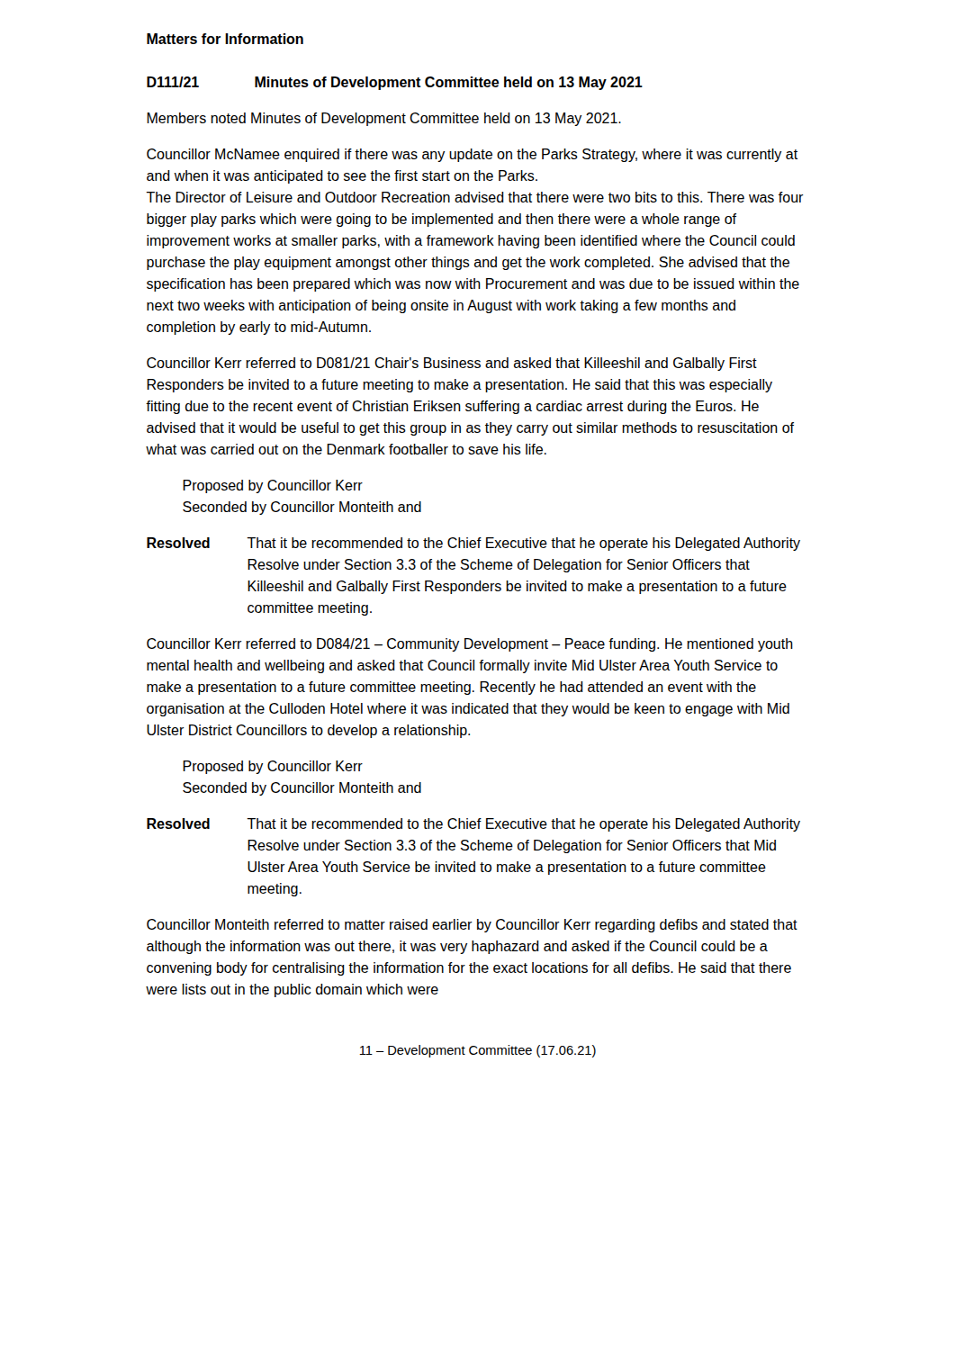Matters for Information
D111/21 Minutes of Development Committee held on 13 May 2021
Members noted Minutes of Development Committee held on 13 May 2021.
Councillor McNamee enquired if there was any update on the Parks Strategy, where it was currently at and when it was anticipated to see the first start on the Parks.
The Director of Leisure and Outdoor Recreation advised that there were two bits to this. There was four bigger play parks which were going to be implemented and then there were a whole range of improvement works at smaller parks, with a framework having been identified where the Council could purchase the play equipment amongst other things and get the work completed. She advised that the specification has been prepared which was now with Procurement and was due to be issued within the next two weeks with anticipation of being onsite in August with work taking a few months and completion by early to mid-Autumn.
Councillor Kerr referred to D081/21 Chair's Business and asked that Killeeshil and Galbally First Responders be invited to a future meeting to make a presentation. He said that this was especially fitting due to the recent event of Christian Eriksen suffering a cardiac arrest during the Euros. He advised that it would be useful to get this group in as they carry out similar methods to resuscitation of what was carried out on the Denmark footballer to save his life.
Proposed by Councillor Kerr
Seconded by Councillor Monteith and
Resolved
That it be recommended to the Chief Executive that he operate his Delegated Authority Resolve under Section 3.3 of the Scheme of Delegation for Senior Officers that Killeeshil and Galbally First Responders be invited to make a presentation to a future committee meeting.
Councillor Kerr referred to D084/21 – Community Development – Peace funding. He mentioned youth mental health and wellbeing and asked that Council formally invite Mid Ulster Area Youth Service to make a presentation to a future committee meeting. Recently he had attended an event with the organisation at the Culloden Hotel where it was indicated that they would be keen to engage with Mid Ulster District Councillors to develop a relationship.
Proposed by Councillor Kerr
Seconded by Councillor Monteith and
Resolved
That it be recommended to the Chief Executive that he operate his Delegated Authority Resolve under Section 3.3 of the Scheme of Delegation for Senior Officers that Mid Ulster Area Youth Service be invited to make a presentation to a future committee meeting.
Councillor Monteith referred to matter raised earlier by Councillor Kerr regarding defibs and stated that although the information was out there, it was very haphazard and asked if the Council could be a convening body for centralising the information for the exact locations for all defibs. He said that there were lists out in the public domain which were
11 – Development Committee (17.06.21)